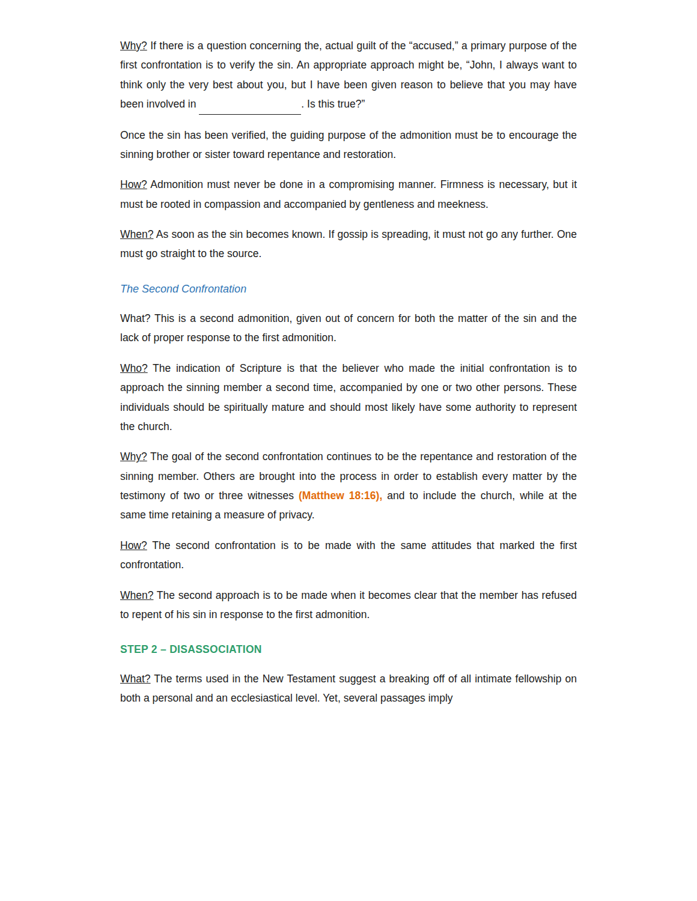Why? If there is a question concerning the, actual guilt of the “accused,” a primary purpose of the first confrontation is to verify the sin. An appropriate approach might be, “John, I always want to think only the very best about you, but I have been given reason to believe that you may have been involved in . Is this true?”
Once the sin has been verified, the guiding purpose of the admonition must be to encourage the sinning brother or sister toward repentance and restoration.
How? Admonition must never be done in a compromising manner. Firmness is necessary, but it must be rooted in compassion and accompanied by gentleness and meekness.
When? As soon as the sin becomes known. If gossip is spreading, it must not go any further. One must go straight to the source.
The Second Confrontation
What? This is a second admonition, given out of concern for both the matter of the sin and the lack of proper response to the first admonition.
Who? The indication of Scripture is that the believer who made the initial confrontation is to approach the sinning member a second time, accompanied by one or two other persons. These individuals should be spiritually mature and should most likely have some authority to represent the church.
Why? The goal of the second confrontation continues to be the repentance and restoration of the sinning member. Others are brought into the process in order to establish every matter by the testimony of two or three witnesses (Matthew 18:16), and to include the church, while at the same time retaining a measure of privacy.
How? The second confrontation is to be made with the same attitudes that marked the first confrontation.
When? The second approach is to be made when it becomes clear that the member has refused to repent of his sin in response to the first admonition.
STEP 2 – DISASSOCIATION
What? The terms used in the New Testament suggest a breaking off of all intimate fellowship on both a personal and an ecclesiastical level. Yet, several passages imply